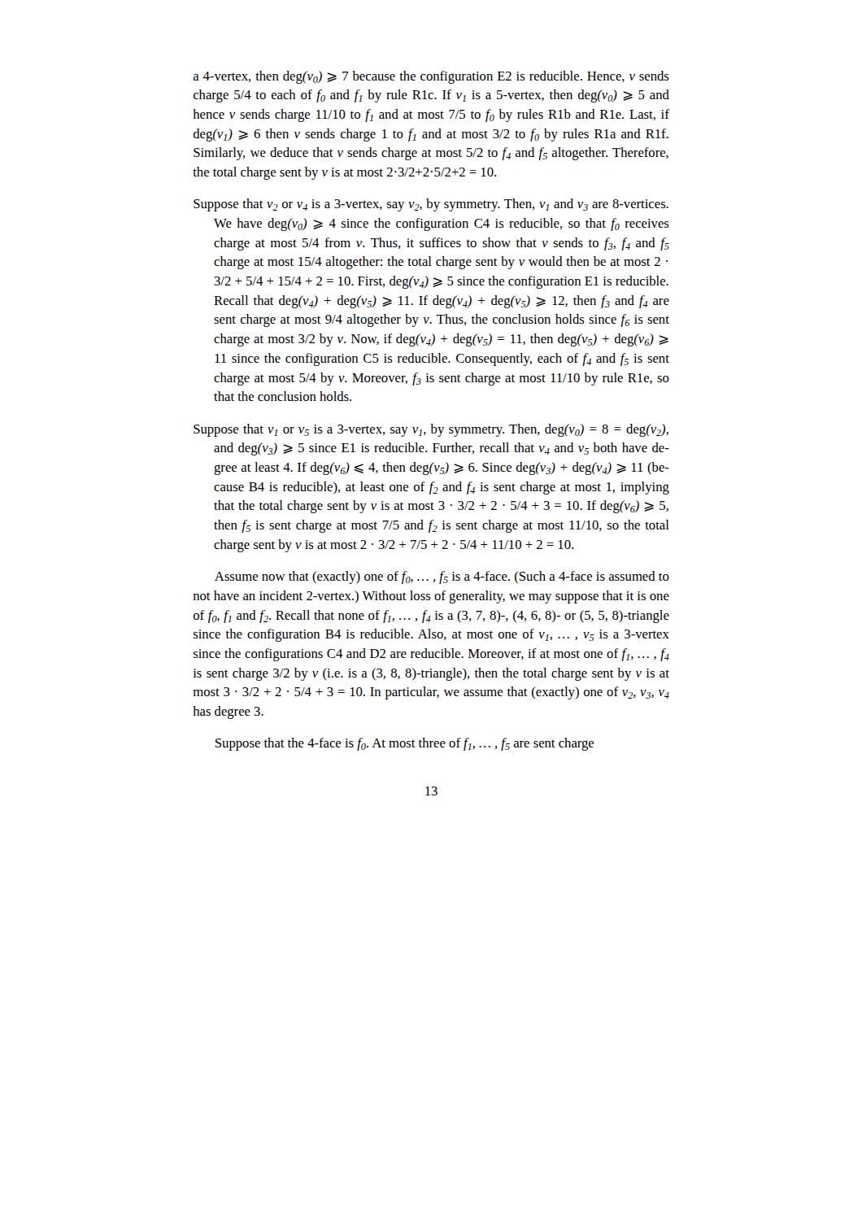a 4-vertex, then deg(v0) 7 because the configuration E2 is reducible. Hence, v sends charge 5/4 to each of f0 and f1 by rule R1c. If v1 is a 5-vertex, then deg(v0) 5 and hence v sends charge 11/10 to f1 and at most 7/5 to f0 by rules R1b and R1e. Last, if deg(v1) 6 then v sends charge 1 to f1 and at most 3/2 to f0 by rules R1a and R1f. Similarly, we deduce that v sends charge at most 5/2 to f4 and f5 altogether. Therefore, the total charge sent by v is at most 2·3/2+2·5/2+2 = 10.
Suppose that v2 or v4 is a 3-vertex, say v2, by symmetry. Then, v1 and v3 are 8-vertices. We have deg(v0) 4 since the configuration C4 is reducible, so that f0 receives charge at most 5/4 from v. Thus, it suffices to show that v sends to f3, f4 and f5 charge at most 15/4 altogether: the total charge sent by v would then be at most 2 · 3/2 + 5/4 + 15/4 + 2 = 10. First, deg(v4) 5 since the configuration E1 is reducible. Recall that deg(v4) + deg(v5) 11. If deg(v4) + deg(v5) 12, then f3 and f4 are sent charge at most 9/4 altogether by v. Thus, the conclusion holds since f6 is sent charge at most 3/2 by v. Now, if deg(v4) + deg(v5) = 11, then deg(v5) + deg(v6) 11 since the configuration C5 is reducible. Consequently, each of f4 and f5 is sent charge at most 5/4 by v. Moreover, f3 is sent charge at most 11/10 by rule R1e, so that the conclusion holds.
Suppose that v1 or v5 is a 3-vertex, say v1, by symmetry. Then, deg(v0) = 8 = deg(v2), and deg(v3) 5 since E1 is reducible. Further, recall that v4 and v5 both have degree at least 4. If deg(v6) 4, then deg(v5) 6. Since deg(v3) + deg(v4) 11 (because B4 is reducible), at least one of f2 and f4 is sent charge at most 1, implying that the total charge sent by v is at most 3 · 3/2 + 2 · 5/4 + 3 = 10. If deg(v6) 5, then f5 is sent charge at most 7/5 and f2 is sent charge at most 11/10, so the total charge sent by v is at most 2 · 3/2 + 7/5 + 2 · 5/4 + 11/10 + 2 = 10.
Assume now that (exactly) one of f0, … , f5 is a 4-face. (Such a 4-face is assumed to not have an incident 2-vertex.) Without loss of generality, we may suppose that it is one of f0, f1 and f2. Recall that none of f1, … , f4 is a (3, 7, 8)-, (4, 6, 8)- or (5, 5, 8)-triangle since the configuration B4 is reducible. Also, at most one of v1, … , v5 is a 3-vertex since the configurations C4 and D2 are reducible. Moreover, if at most one of f1, … , f4 is sent charge 3/2 by v (i.e. is a (3, 8, 8)-triangle), then the total charge sent by v is at most 3 · 3/2 + 2 · 5/4 + 3 = 10. In particular, we assume that (exactly) one of v2, v3, v4 has degree 3.
Suppose that the 4-face is f0. At most three of f1, … , f5 are sent charge
13